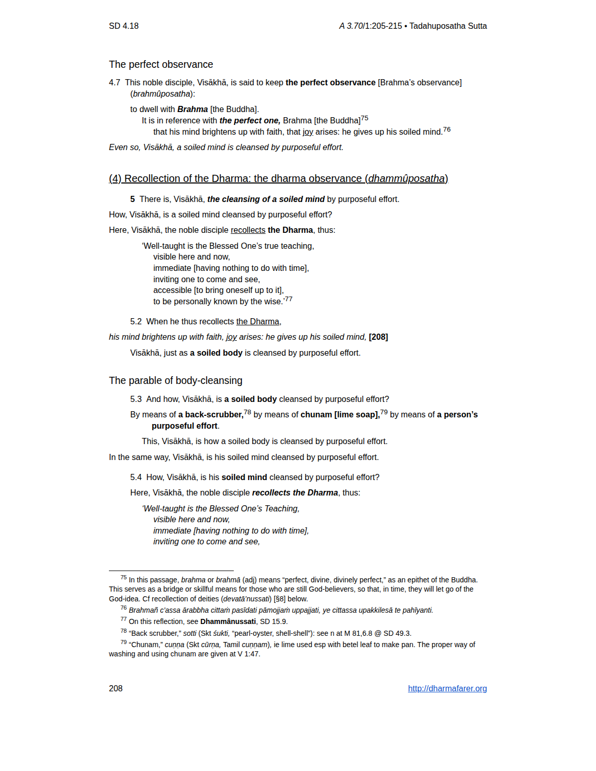SD 4.18
A 3.70/1:205-215 • Tadahuposatha Sutta
The perfect observance
4.7 This noble disciple, Visākhā, is said to keep the perfect observance [Brahma’s observance] (brahmûposatha):
to dwell with Brahma [the Buddha].
It is in reference with the perfect one, Brahma [the Buddha]75
that his mind brightens up with faith, that joy arises: he gives up his soiled mind.76
Even so, Visākhā, a soiled mind is cleansed by purposeful effort.
(4) Recollection of the Dharma: the dharma observance (dhammûposatha)
5 There is, Visākhā, the cleansing of a soiled mind by purposeful effort.
How, Visākhā, is a soiled mind cleansed by purposeful effort?
Here, Visākhā, the noble disciple recollects the Dharma, thus:
‘Well-taught is the Blessed One’s true teaching,
visible here and now,
immediate [having nothing to do with time],
inviting one to come and see,
accessible [to bring oneself up to it],
to be personally known by the wise.’77
5.2 When he thus recollects the Dharma,
his mind brightens up with faith, joy arises: he gives up his soiled mind, [208]
Visākhā, just as a soiled body is cleansed by purposeful effort.
The parable of body-cleansing
5.3 And how, Visākhā, is a soiled body cleansed by purposeful effort?
By means of a back-scrubber,78 by means of chunam [lime soap],79 by means of a person’s purposeful effort.
This, Visākhā, is how a soiled body is cleansed by purposeful effort.
In the same way, Visākhā, is his soiled mind cleansed by purposeful effort.
5.4 How, Visākhā, is his soiled mind cleansed by purposeful effort?
Here, Visākhā, the noble disciple recollects the Dharma, thus:
‘Well-taught is the Blessed One’s Teaching,
visible here and now,
immediate [having nothing to do with time],
inviting one to come and see,
75 In this passage, brahma or brahmā (adj) means “perfect, divine, divinely perfect,” as an epithet of the Buddha. This serves as a bridge or skillful means for those who are still God-believers, so that, in time, they will let go of the God-idea. Cf recollection of deities (devatā’nussati) [§8] below.
76 Brahmañ c’assa ārabbha cittaṁ pasīdati pāmojjaṁ uppajjati, ye cittassa upakkilesā te pahīyanti.
77 On this reflection, see Dhammânussati, SD 15.9.
78 “Back scrubber,” sotti (Skt śukti, “pearl-oyster, shell-shell”): see n at M 81,6.8 @ SD 49.3.
79 “Chunam,” cuṇṇa (Skt cūrṇa, Tamil cuṇṇam), ie lime used esp with betel leaf to make pan. The proper way of washing and using chunam are given at V 1:47.
208
http://dharmafarer.org